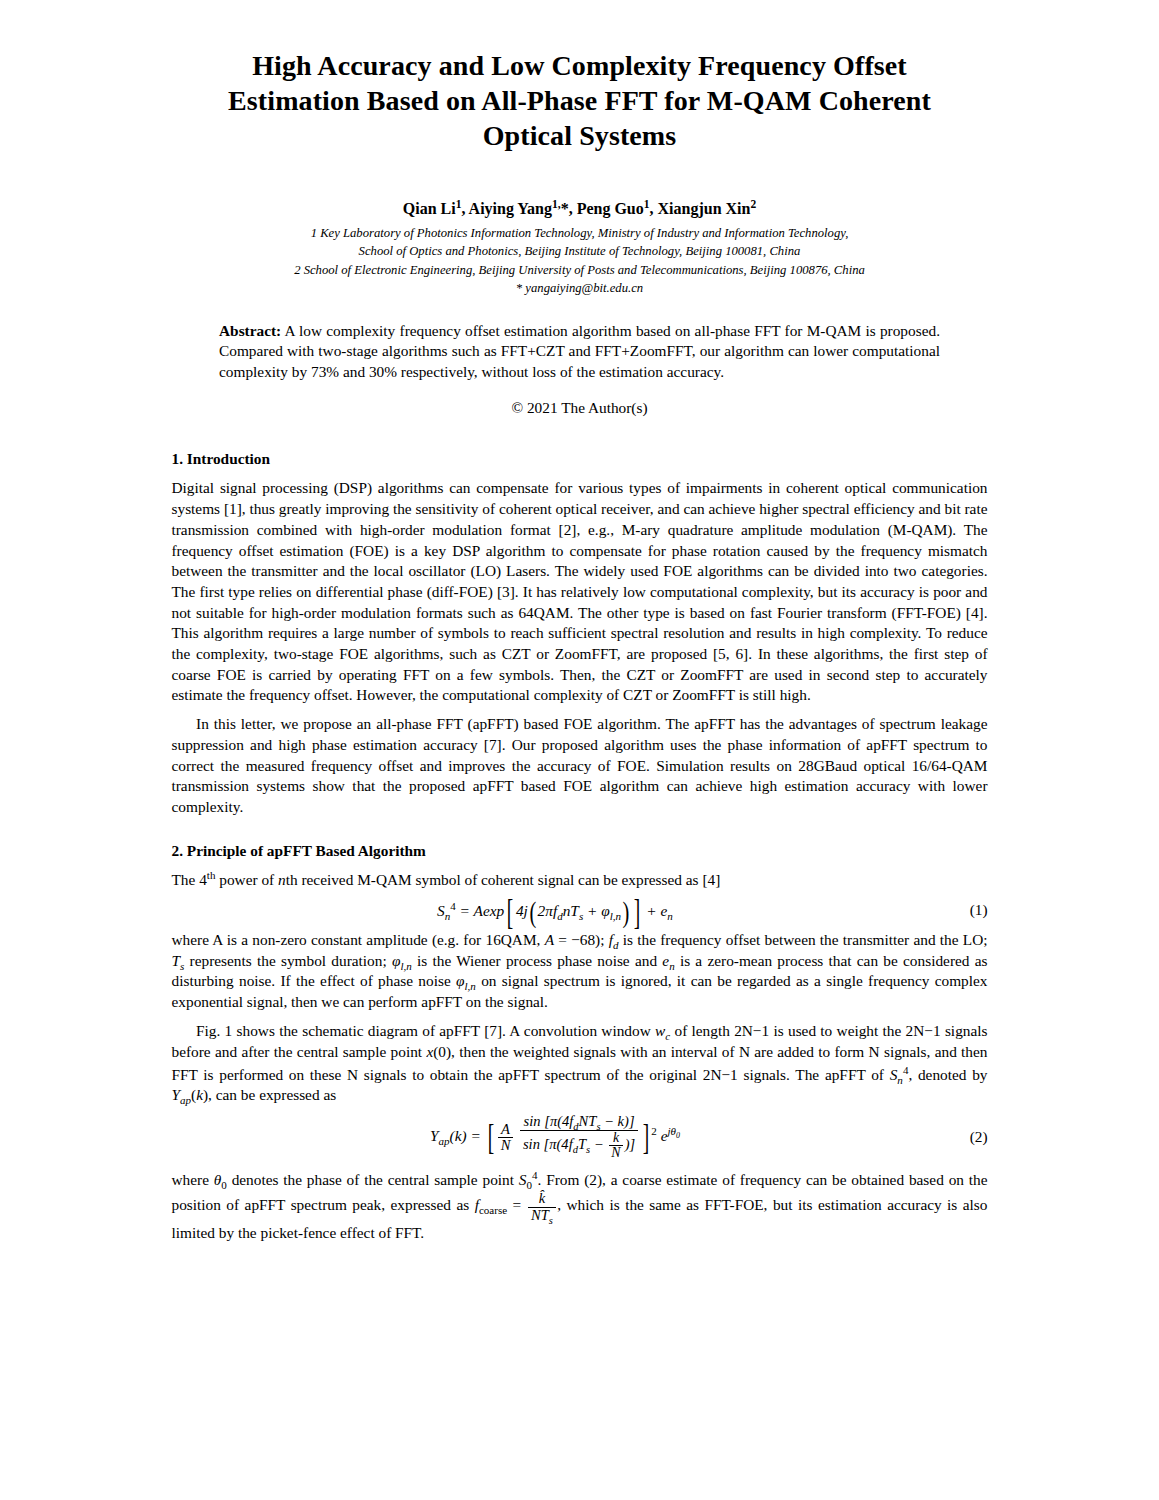High Accuracy and Low Complexity Frequency Offset
Estimation Based on All-Phase FFT for M-QAM Coherent
Optical Systems
Qian Li1, Aiying Yang1,*, Peng Guo1, Xiangjun Xin2
1 Key Laboratory of Photonics Information Technology, Ministry of Industry and Information Technology,
School of Optics and Photonics, Beijing Institute of Technology, Beijing 100081, China
2 School of Electronic Engineering, Beijing University of Posts and Telecommunications, Beijing 100876, China
* yangaiying@bit.edu.cn
Abstract: A low complexity frequency offset estimation algorithm based on all-phase FFT for M-QAM is proposed. Compared with two-stage algorithms such as FFT+CZT and FFT+ZoomFFT, our algorithm can lower computational complexity by 73% and 30% respectively, without loss of the estimation accuracy.
© 2021 The Author(s)
1. Introduction
Digital signal processing (DSP) algorithms can compensate for various types of impairments in coherent optical communication systems [1], thus greatly improving the sensitivity of coherent optical receiver, and can achieve higher spectral efficiency and bit rate transmission combined with high-order modulation format [2], e.g., M-ary quadrature amplitude modulation (M-QAM). The frequency offset estimation (FOE) is a key DSP algorithm to compensate for phase rotation caused by the frequency mismatch between the transmitter and the local oscillator (LO) Lasers. The widely used FOE algorithms can be divided into two categories. The first type relies on differential phase (diff-FOE) [3]. It has relatively low computational complexity, but its accuracy is poor and not suitable for high-order modulation formats such as 64QAM. The other type is based on fast Fourier transform (FFT-FOE) [4]. This algorithm requires a large number of symbols to reach sufficient spectral resolution and results in high complexity. To reduce the complexity, two-stage FOE algorithms, such as CZT or ZoomFFT, are proposed [5, 6]. In these algorithms, the first step of coarse FOE is carried by operating FFT on a few symbols. Then, the CZT or ZoomFFT are used in second step to accurately estimate the frequency offset. However, the computational complexity of CZT or ZoomFFT is still high.
In this letter, we propose an all-phase FFT (apFFT) based FOE algorithm. The apFFT has the advantages of spectrum leakage suppression and high phase estimation accuracy [7]. Our proposed algorithm uses the phase information of apFFT spectrum to correct the measured frequency offset and improves the accuracy of FOE. Simulation results on 28GBaud optical 16/64-QAM transmission systems show that the proposed apFFT based FOE algorithm can achieve high estimation accuracy with lower complexity.
2. Principle of apFFT Based Algorithm
The 4th power of nth received M-QAM symbol of coherent signal can be expressed as [4]
Sn4 = Aexp[4j(2πfdnTs + φl,n)] + en
(1)
where A is a non-zero constant amplitude (e.g. for 16QAM, A = −68); fd is the frequency offset between the transmitter and the LO; Ts represents the symbol duration; φl,n is the Wiener process phase noise and en is a zero-mean process that can be considered as disturbing noise. If the effect of phase noise φl,n on signal spectrum is ignored, it can be regarded as a single frequency complex exponential signal, then we can perform apFFT on the signal.
Fig. 1 shows the schematic diagram of apFFT [7]. A convolution window wc of length 2N−1 is used to weight the 2N−1 signals before and after the central sample point x(0), then the weighted signals with an interval of N are added to form N signals, and then FFT is performed on these N signals to obtain the apFFT spectrum of the original 2N−1 signals. The apFFT of Sn4, denoted by Yap(k), can be expressed as
Yap(k) = [AN sin [π(4fdNTs − k)] sin [π(4fdTs − kN)]] 2 ejθ0
(2)
where θ0 denotes the phase of the central sample point S04. From (2), a coarse estimate of frequency can be obtained based on the position of apFFT spectrum peak, expressed as fcoarse = k̂NTs, which is the same as FFT-FOE, but its estimation accuracy is also limited by the picket-fence effect of FFT.